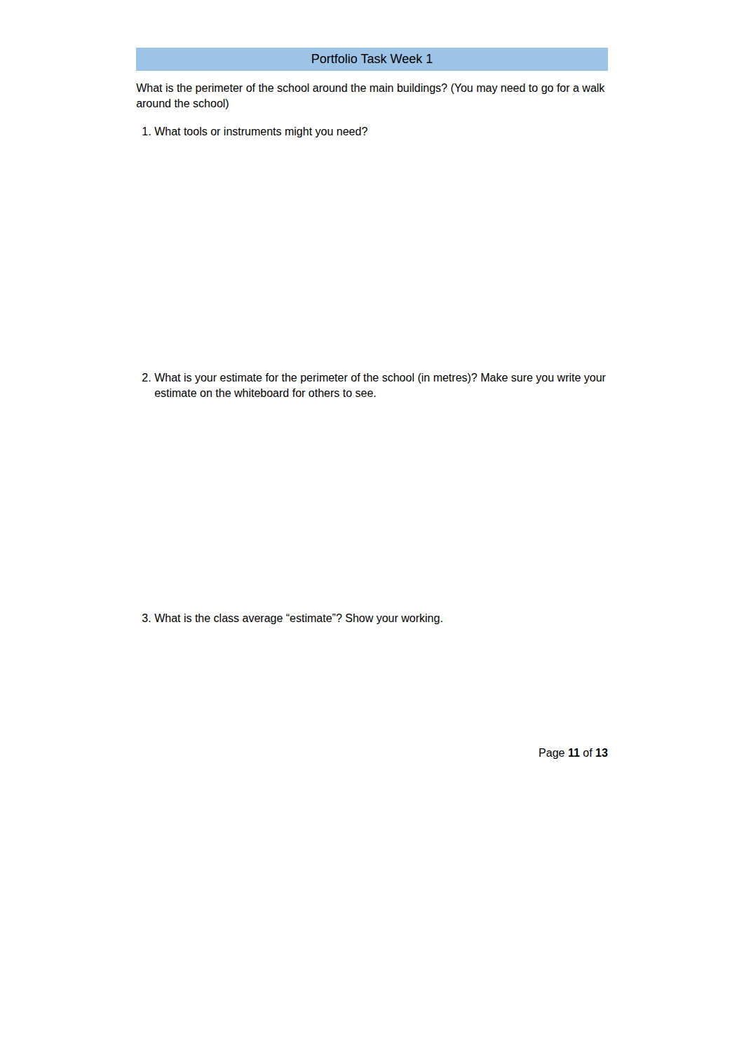Portfolio Task Week 1
What is the perimeter of the school around the main buildings? (You may need to go for a walk around the school)
What tools or instruments might you need?
What is your estimate for the perimeter of the school (in metres)? Make sure you write your estimate on the whiteboard for others to see.
What is the class average “estimate”? Show your working.
Page 11 of 13